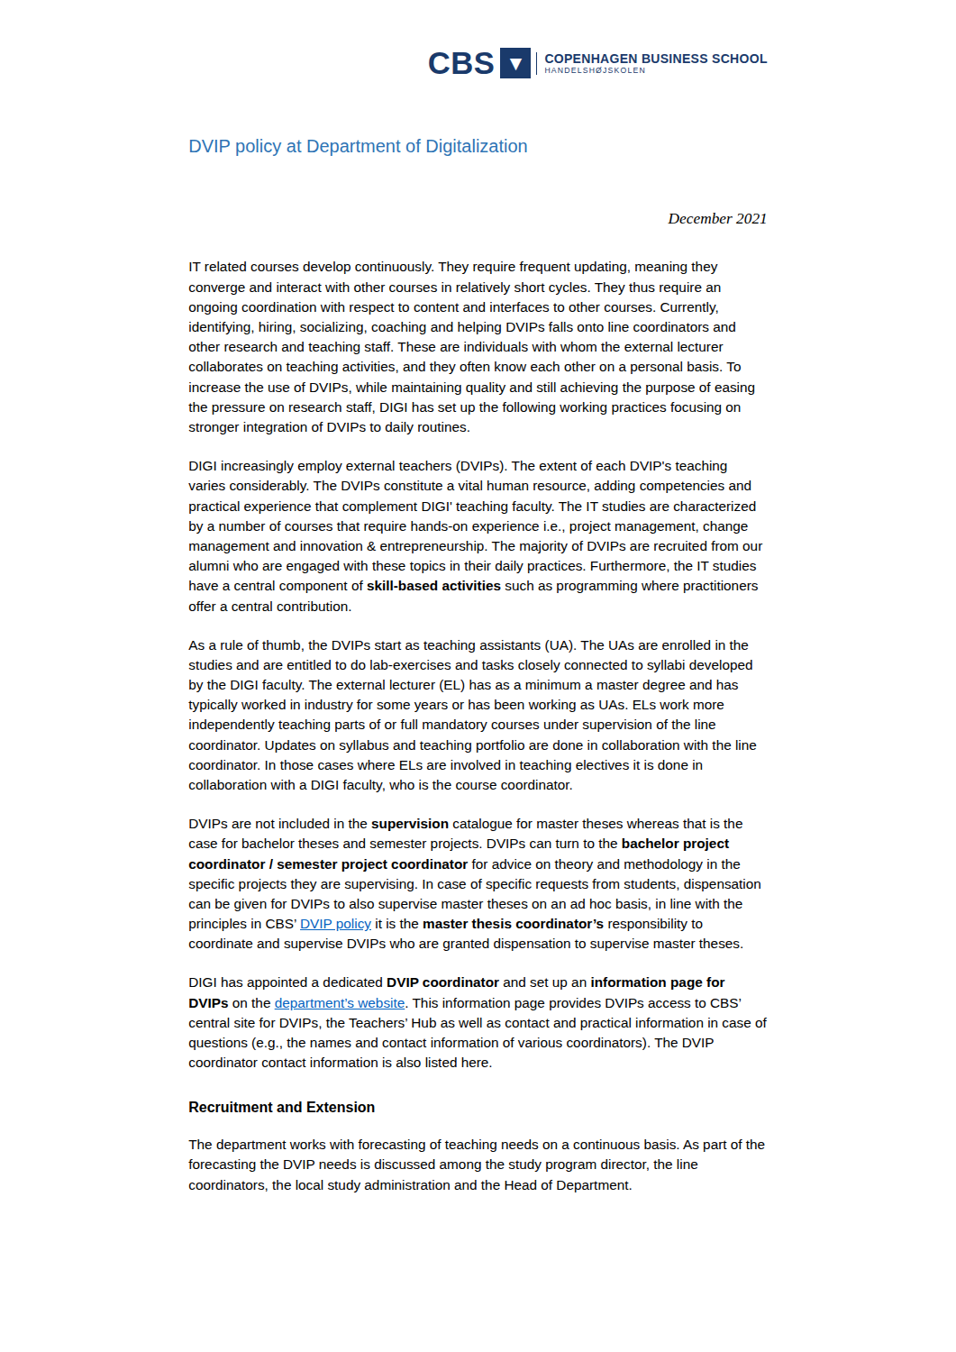CBS ▼ COPENHAGEN BUSINESS SCHOOL HANDELSHØJSKOLEN
DVIP policy at Department of Digitalization
December 2021
IT related courses develop continuously. They require frequent updating, meaning they converge and interact with other courses in relatively short cycles. They thus require an ongoing coordination with respect to content and interfaces to other courses. Currently, identifying, hiring, socializing, coaching and helping DVIPs falls onto line coordinators and other research and teaching staff. These are individuals with whom the external lecturer collaborates on teaching activities, and they often know each other on a personal basis. To increase the use of DVIPs, while maintaining quality and still achieving the purpose of easing the pressure on research staff, DIGI has set up the following working practices focusing on stronger integration of DVIPs to daily routines.
DIGI increasingly employ external teachers (DVIPs). The extent of each DVIP's teaching varies considerably. The DVIPs constitute a vital human resource, adding competencies and practical experience that complement DIGI' teaching faculty. The IT studies are characterized by a number of courses that require hands-on experience i.e., project management, change management and innovation & entrepreneurship. The majority of DVIPs are recruited from our alumni who are engaged with these topics in their daily practices. Furthermore, the IT studies have a central component of skill-based activities such as programming where practitioners offer a central contribution.
As a rule of thumb, the DVIPs start as teaching assistants (UA). The UAs are enrolled in the studies and are entitled to do lab-exercises and tasks closely connected to syllabi developed by the DIGI faculty. The external lecturer (EL) has as a minimum a master degree and has typically worked in industry for some years or has been working as UAs. ELs work more independently teaching parts of or full mandatory courses under supervision of the line coordinator. Updates on syllabus and teaching portfolio are done in collaboration with the line coordinator. In those cases where ELs are involved in teaching electives it is done in collaboration with a DIGI faculty, who is the course coordinator.
DVIPs are not included in the supervision catalogue for master theses whereas that is the case for bachelor theses and semester projects. DVIPs can turn to the bachelor project coordinator / semester project coordinator for advice on theory and methodology in the specific projects they are supervising. In case of specific requests from students, dispensation can be given for DVIPs to also supervise master theses on an ad hoc basis, in line with the principles in CBS’ DVIP policy it is the master thesis coordinator’s responsibility to coordinate and supervise DVIPs who are granted dispensation to supervise master theses.
DIGI has appointed a dedicated DVIP coordinator and set up an information page for DVIPs on the department’s website. This information page provides DVIPs access to CBS’ central site for DVIPs, the Teachers’ Hub as well as contact and practical information in case of questions (e.g., the names and contact information of various coordinators). The DVIP coordinator contact information is also listed here.
Recruitment and Extension
The department works with forecasting of teaching needs on a continuous basis. As part of the forecasting the DVIP needs is discussed among the study program director, the line coordinators, the local study administration and the Head of Department.